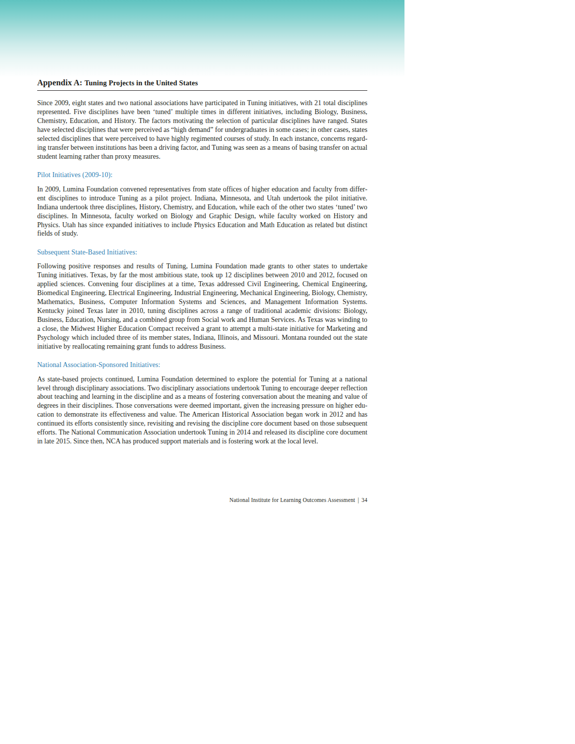Appendix A: Tuning Projects in the United States
Since 2009, eight states and two national associations have participated in Tuning initiatives, with 21 total disciplines represented. Five disciplines have been ‘tuned’ multiple times in different initiatives, including Biology, Business, Chemistry, Education, and History. The factors motivating the selection of particular disciplines have ranged. States have selected disciplines that were perceived as “high demand” for undergraduates in some cases; in other cases, states selected disciplines that were perceived to have highly regimented courses of study. In each instance, concerns regarding transfer between institutions has been a driving factor, and Tuning was seen as a means of basing transfer on actual student learning rather than proxy measures.
Pilot Initiatives (2009-10):
In 2009, Lumina Foundation convened representatives from state offices of higher education and faculty from different disciplines to introduce Tuning as a pilot project. Indiana, Minnesota, and Utah undertook the pilot initiative. Indiana undertook three disciplines, History, Chemistry, and Education, while each of the other two states ‘tuned’ two disciplines. In Minnesota, faculty worked on Biology and Graphic Design, while faculty worked on History and Physics. Utah has since expanded initiatives to include Physics Education and Math Education as related but distinct fields of study.
Subsequent State-Based Initiatives:
Following positive responses and results of Tuning, Lumina Foundation made grants to other states to undertake Tuning initiatives. Texas, by far the most ambitious state, took up 12 disciplines between 2010 and 2012, focused on applied sciences. Convening four disciplines at a time, Texas addressed Civil Engineering, Chemical Engineering, Biomedical Engineering, Electrical Engineering, Industrial Engineering, Mechanical Engineering, Biology, Chemistry, Mathematics, Business, Computer Information Systems and Sciences, and Management Information Systems. Kentucky joined Texas later in 2010, tuning disciplines across a range of traditional academic divisions: Biology, Business, Education, Nursing, and a combined group from Social work and Human Services. As Texas was winding to a close, the Midwest Higher Education Compact received a grant to attempt a multi-state initiative for Marketing and Psychology which included three of its member states, Indiana, Illinois, and Missouri. Montana rounded out the state initiative by reallocating remaining grant funds to address Business.
National Association-Sponsored Initiatives:
As state-based projects continued, Lumina Foundation determined to explore the potential for Tuning at a national level through disciplinary associations. Two disciplinary associations undertook Tuning to encourage deeper reflection about teaching and learning in the discipline and as a means of fostering conversation about the meaning and value of degrees in their disciplines. Those conversations were deemed important, given the increasing pressure on higher education to demonstrate its effectiveness and value. The American Historical Association began work in 2012 and has continued its efforts consistently since, revisiting and revising the discipline core document based on those subsequent efforts. The National Communication Association undertook Tuning in 2014 and released its discipline core document in late 2015. Since then, NCA has produced support materials and is fostering work at the local level.
National Institute for Learning Outcomes Assessment|34